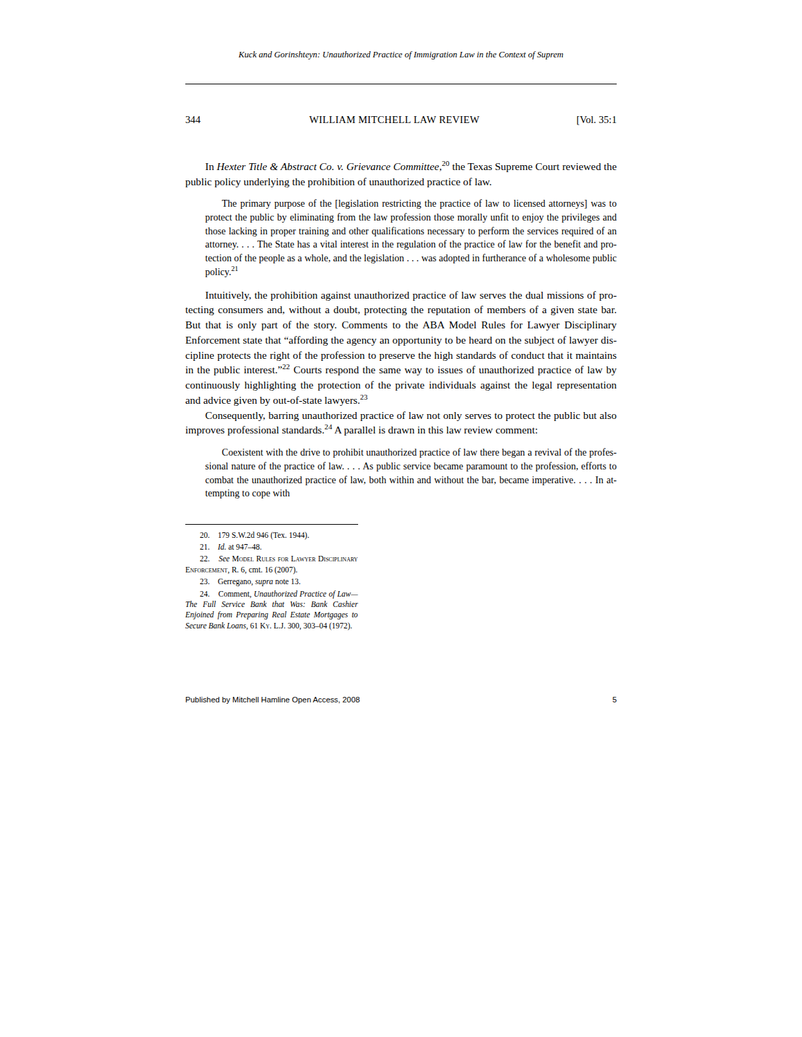Kuck and Gorinshteyn: Unauthorized Practice of Immigration Law in the Context of Suprem
344
WILLIAM MITCHELL LAW REVIEW
[Vol. 35:1
In Hexter Title & Abstract Co. v. Grievance Committee,20 the Texas Supreme Court reviewed the public policy underlying the prohibition of unauthorized practice of law.
The primary purpose of the [legislation restricting the practice of law to licensed attorneys] was to protect the public by eliminating from the law profession those morally unfit to enjoy the privileges and those lacking in proper training and other qualifications necessary to perform the services required of an attorney. . . . The State has a vital interest in the regulation of the practice of law for the benefit and protection of the people as a whole, and the legislation . . . was adopted in furtherance of a wholesome public policy.21
Intuitively, the prohibition against unauthorized practice of law serves the dual missions of protecting consumers and, without a doubt, protecting the reputation of members of a given state bar. But that is only part of the story. Comments to the ABA Model Rules for Lawyer Disciplinary Enforcement state that “affording the agency an opportunity to be heard on the subject of lawyer discipline protects the right of the profession to preserve the high standards of conduct that it maintains in the public interest.”22 Courts respond the same way to issues of unauthorized practice of law by continuously highlighting the protection of the private individuals against the legal representation and advice given by out-of-state lawyers.23
Consequently, barring unauthorized practice of law not only serves to protect the public but also improves professional standards.24 A parallel is drawn in this law review comment:
Coexistent with the drive to prohibit unauthorized practice of law there began a revival of the professional nature of the practice of law. . . . As public service became paramount to the profession, efforts to combat the unauthorized practice of law, both within and without the bar, became imperative. . . . In attempting to cope with
20. 179 S.W.2d 946 (Tex. 1944).
21. Id. at 947–48.
22. See Model Rules for Lawyer Disciplinary Enforcement, R. 6, cmt. 16 (2007).
23. Gerregano, supra note 13.
24. Comment, Unauthorized Practice of Law—The Full Service Bank that Was: Bank Cashier Enjoined from Preparing Real Estate Mortgages to Secure Bank Loans, 61 Ky. L.J. 300, 303–04 (1972).
Published by Mitchell Hamline Open Access, 2008
5